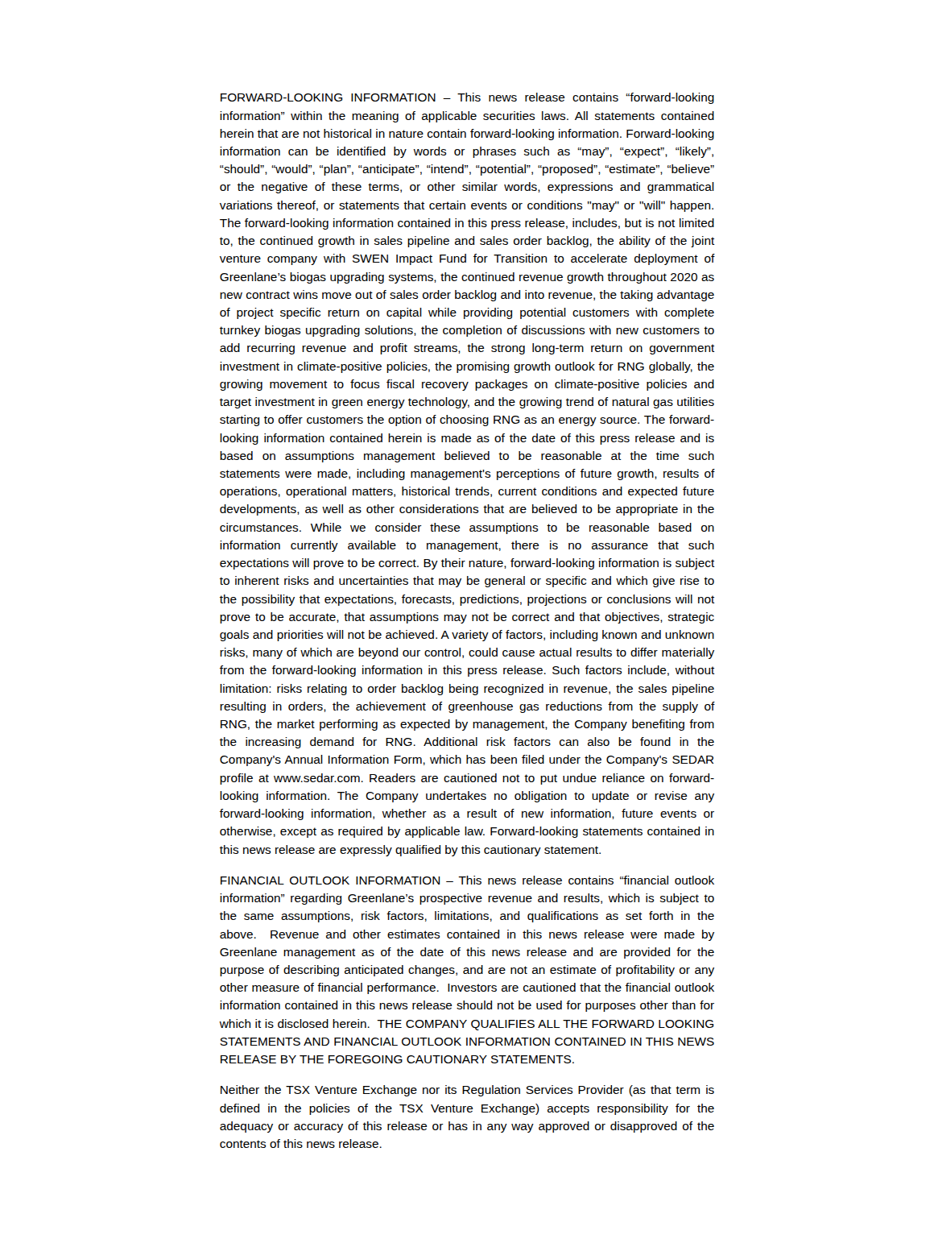FORWARD-LOOKING INFORMATION – This news release contains “forward-looking information” within the meaning of applicable securities laws. All statements contained herein that are not historical in nature contain forward-looking information. Forward-looking information can be identified by words or phrases such as “may”, “expect”, “likely”, “should”, “would”, “plan”, “anticipate”, “intend”, “potential”, “proposed”, “estimate”, “believe” or the negative of these terms, or other similar words, expressions and grammatical variations thereof, or statements that certain events or conditions "may" or "will" happen. The forward-looking information contained in this press release, includes, but is not limited to, the continued growth in sales pipeline and sales order backlog, the ability of the joint venture company with SWEN Impact Fund for Transition to accelerate deployment of Greenlane’s biogas upgrading systems, the continued revenue growth throughout 2020 as new contract wins move out of sales order backlog and into revenue, the taking advantage of project specific return on capital while providing potential customers with complete turnkey biogas upgrading solutions, the completion of discussions with new customers to add recurring revenue and profit streams, the strong long-term return on government investment in climate-positive policies, the promising growth outlook for RNG globally, the growing movement to focus fiscal recovery packages on climate-positive policies and target investment in green energy technology, and the growing trend of natural gas utilities starting to offer customers the option of choosing RNG as an energy source. The forward-looking information contained herein is made as of the date of this press release and is based on assumptions management believed to be reasonable at the time such statements were made, including management's perceptions of future growth, results of operations, operational matters, historical trends, current conditions and expected future developments, as well as other considerations that are believed to be appropriate in the circumstances. While we consider these assumptions to be reasonable based on information currently available to management, there is no assurance that such expectations will prove to be correct. By their nature, forward-looking information is subject to inherent risks and uncertainties that may be general or specific and which give rise to the possibility that expectations, forecasts, predictions, projections or conclusions will not prove to be accurate, that assumptions may not be correct and that objectives, strategic goals and priorities will not be achieved. A variety of factors, including known and unknown risks, many of which are beyond our control, could cause actual results to differ materially from the forward-looking information in this press release. Such factors include, without limitation: risks relating to order backlog being recognized in revenue, the sales pipeline resulting in orders, the achievement of greenhouse gas reductions from the supply of RNG, the market performing as expected by management, the Company benefiting from the increasing demand for RNG. Additional risk factors can also be found in the Company's Annual Information Form, which has been filed under the Company's SEDAR profile at www.sedar.com. Readers are cautioned not to put undue reliance on forward-looking information. The Company undertakes no obligation to update or revise any forward-looking information, whether as a result of new information, future events or otherwise, except as required by applicable law. Forward-looking statements contained in this news release are expressly qualified by this cautionary statement.
FINANCIAL OUTLOOK INFORMATION – This news release contains “financial outlook information” regarding Greenlane’s prospective revenue and results, which is subject to the same assumptions, risk factors, limitations, and qualifications as set forth in the above. Revenue and other estimates contained in this news release were made by Greenlane management as of the date of this news release and are provided for the purpose of describing anticipated changes, and are not an estimate of profitability or any other measure of financial performance. Investors are cautioned that the financial outlook information contained in this news release should not be used for purposes other than for which it is disclosed herein. The Company qualifies all the forward looking statements and financial outlook information contained in this news release by the foregoing cautionary statements.
Neither the TSX Venture Exchange nor its Regulation Services Provider (as that term is defined in the policies of the TSX Venture Exchange) accepts responsibility for the adequacy or accuracy of this release or has in any way approved or disapproved of the contents of this news release.